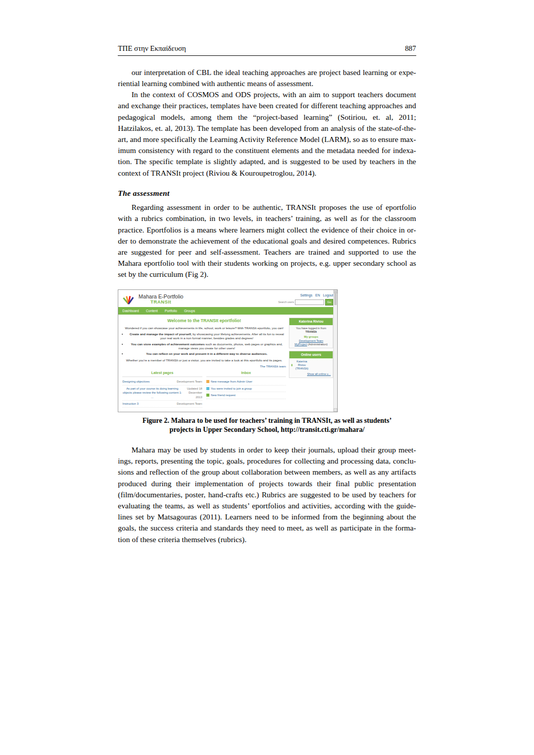ΤΠΕ στην Εκπαίδευση
887
our interpretation of CBL the ideal teaching approaches are project based learning or experiential learning combined with authentic means of assessment.
In the context of COSMOS and ODS projects, with an aim to support teachers document and exchange their practices, templates have been created for different teaching approaches and pedagogical models, among them the “project-based learning” (Sotiriou, et. al, 2011; Hatzilakos, et. al, 2013). The template has been developed from an analysis of the state-of-the-art, and more specifically the Learning Activity Reference Model (LARM), so as to ensure maximum consistency with regard to the constituent elements and the metadata needed for indexation. The specific template is slightly adapted, and is suggested to be used by teachers in the context of TRANSIt project (Riviou & Kouroupetroglou, 2014).
The assessment
Regarding assessment in order to be authentic, TRANSIt proposes the use of eportfolio with a rubrics combination, in two levels, in teachers’ training, as well as for the classroom practice. Eportfolios is a means where learners might collect the evidence of their choice in order to demonstrate the achievement of the educational goals and desired competences. Rubrics are suggested for peer and self-assessment. Teachers are trained and supported to use the Mahara eportfolio tool with their students working on projects, e.g. upper secondary school as set by the curriculum (Fig 2).
Mahara E-Portfolio
TRANSIt
Settings EN Logout
Search users Go
Dashboard Content Portfolio Groups
Welcome to the TRANSIt eportfolio!
Wondered if you can showcase your achievements in life, school, work or leisure? With TRANSIt eportfolio, you can!
Create and manage the impact of yourself, by showcasing your lifelong achievements. After all its fun to reveal your real work in a non formal manner, besides grades and degrees!
You can store examples of achievement outcomes such as documents, photos, web pages or graphics and, manage views you create for other users!
You can reflect on your work and present it in a different way to diverse audiences.
Whether you’re a member of TRANSIt or just a visitor, you are invited to take a look at this eportfolio and its pages.
The TRANSIt team
Latest pages
Designing objectives Development Team
As part of your course its doing learning objects please review the following content 1: ... Updated 18 December 2013
Instruction 3 Development Team
Inbox
New message from Admin User
You were invited to join a group
New friend request
Katerina Riviou
You have logged in from TRANSIt
My groups
Development Team
MyProject (Administration)
Online users (Last 10 mins)
Katerina Riviou (TRANSIt)
Show all online u...
Figure 2. Mahara to be used for teachers’ training in TRANSIt, as well as students’ projects in Upper Secondary School, http://transit.cti.gr/mahara/
Mahara may be used by students in order to keep their journals, upload their group meetings, reports, presenting the topic, goals, procedures for collecting and processing data, conclusions and reflection of the group about collaboration between members, as well as any artifacts produced during their implementation of projects towards their final public presentation (film/documentaries, poster, hand-crafts etc.) Rubrics are suggested to be used by teachers for evaluating the teams, as well as students’ eportfolios and activities, according with the guidelines set by Matsagouras (2011). Learners need to be informed from the beginning about the goals, the success criteria and standards they need to meet, as well as participate in the formation of these criteria themselves (rubrics).